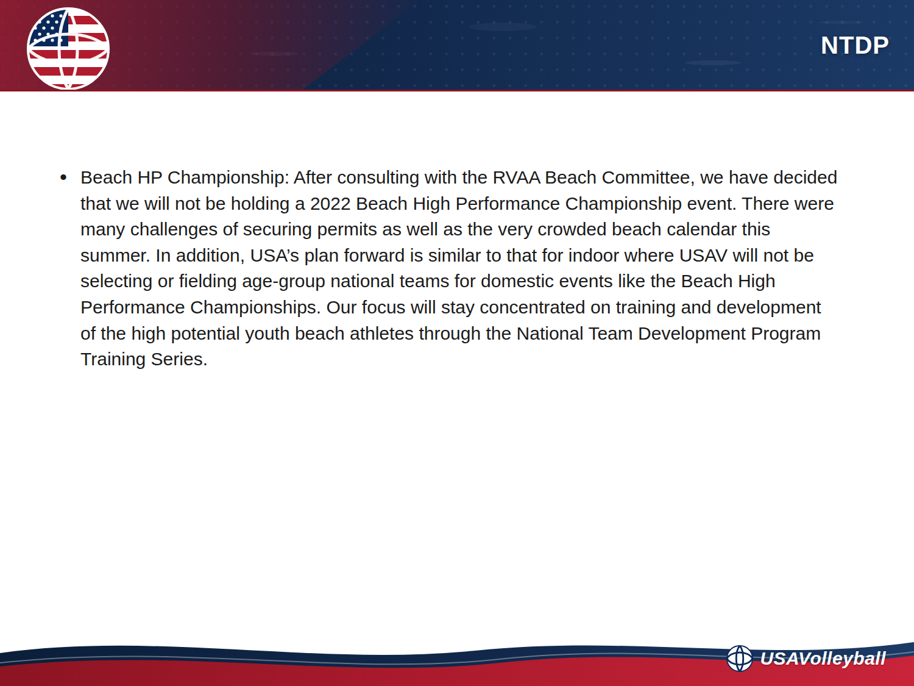NTDP
Beach HP Championship: After consulting with the RVAA Beach Committee, we have decided that we will not be holding a 2022 Beach High Performance Championship event. There were many challenges of securing permits as well as the very crowded beach calendar this summer. In addition, USA’s plan forward is similar to that for indoor where USAV will not be selecting or fielding age-group national teams for domestic events like the Beach High Performance Championships. Our focus will stay concentrated on training and development of the high potential youth beach athletes through the National Team Development Program Training Series.
USAVolleyball